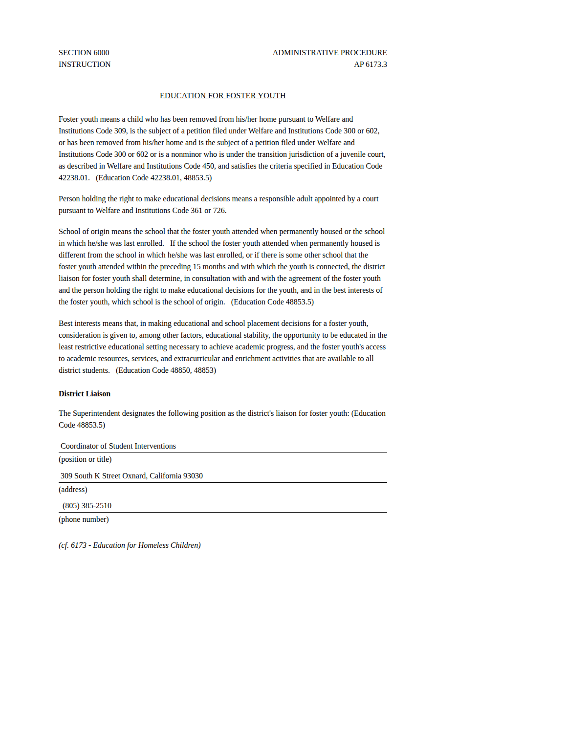SECTION 6000
ADMINISTRATIVE PROCEDURE
INSTRUCTION
AP 6173.3
EDUCATION FOR FOSTER YOUTH
Foster youth means a child who has been removed from his/her home pursuant to Welfare and Institutions Code 309, is the subject of a petition filed under Welfare and Institutions Code 300 or 602, or has been removed from his/her home and is the subject of a petition filed under Welfare and Institutions Code 300 or 602 or is a nonminor who is under the transition jurisdiction of a juvenile court, as described in Welfare and Institutions Code 450, and satisfies the criteria specified in Education Code 42238.01. (Education Code 42238.01, 48853.5)
Person holding the right to make educational decisions means a responsible adult appointed by a court pursuant to Welfare and Institutions Code 361 or 726.
School of origin means the school that the foster youth attended when permanently housed or the school in which he/she was last enrolled. If the school the foster youth attended when permanently housed is different from the school in which he/she was last enrolled, or if there is some other school that the foster youth attended within the preceding 15 months and with which the youth is connected, the district liaison for foster youth shall determine, in consultation with and with the agreement of the foster youth and the person holding the right to make educational decisions for the youth, and in the best interests of the foster youth, which school is the school of origin. (Education Code 48853.5)
Best interests means that, in making educational and school placement decisions for a foster youth, consideration is given to, among other factors, educational stability, the opportunity to be educated in the least restrictive educational setting necessary to achieve academic progress, and the foster youth's access to academic resources, services, and extracurricular and enrichment activities that are available to all district students. (Education Code 48850, 48853)
District Liaison
The Superintendent designates the following position as the district's liaison for foster youth: (Education Code 48853.5)
Coordinator of Student Interventions
(position or title)
309 South K Street Oxnard, California 93030
(address)
(805) 385-2510
(phone number)
(cf. 6173 - Education for Homeless Children)